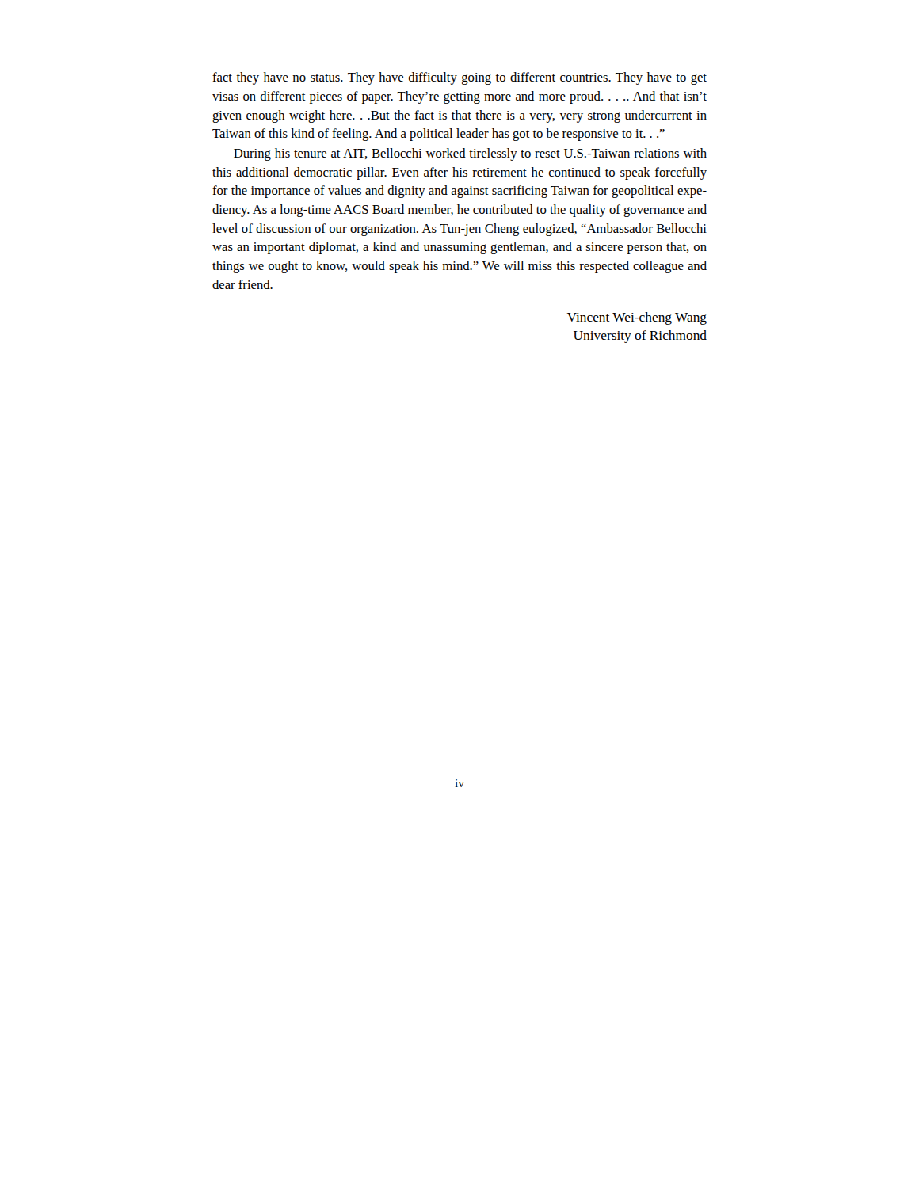fact they have no status. They have difficulty going to different countries. They have to get visas on different pieces of paper. They’re getting more and more proud. . . .. And that isn’t given enough weight here. . .But the fact is that there is a very, very strong undercurrent in Taiwan of this kind of feeling. And a political leader has got to be responsive to it. . .”
During his tenure at AIT, Bellocchi worked tirelessly to reset U.S.-Taiwan relations with this additional democratic pillar. Even after his retirement he continued to speak forcefully for the importance of values and dignity and against sacrificing Taiwan for geopolitical expediency. As a long-time AACS Board member, he contributed to the quality of governance and level of discussion of our organization. As Tun-jen Cheng eulogized, “Ambassador Bellocchi was an important diplomat, a kind and unassuming gentleman, and a sincere person that, on things we ought to know, would speak his mind.” We will miss this respected colleague and dear friend.
Vincent Wei-cheng Wang University of Richmond
iv